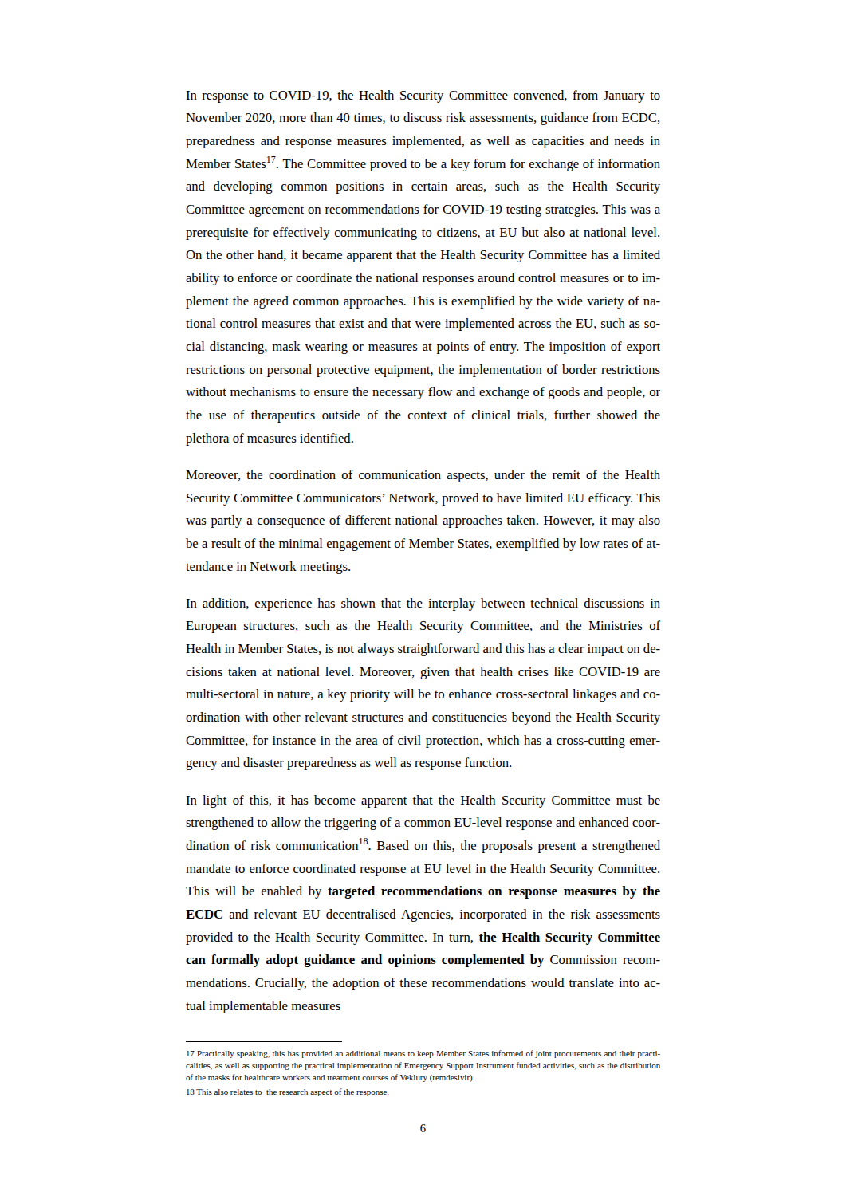In response to COVID-19, the Health Security Committee convened, from January to November 2020, more than 40 times, to discuss risk assessments, guidance from ECDC, preparedness and response measures implemented, as well as capacities and needs in Member States17. The Committee proved to be a key forum for exchange of information and developing common positions in certain areas, such as the Health Security Committee agreement on recommendations for COVID-19 testing strategies. This was a prerequisite for effectively communicating to citizens, at EU but also at national level. On the other hand, it became apparent that the Health Security Committee has a limited ability to enforce or coordinate the national responses around control measures or to implement the agreed common approaches. This is exemplified by the wide variety of national control measures that exist and that were implemented across the EU, such as social distancing, mask wearing or measures at points of entry. The imposition of export restrictions on personal protective equipment, the implementation of border restrictions without mechanisms to ensure the necessary flow and exchange of goods and people, or the use of therapeutics outside of the context of clinical trials, further showed the plethora of measures identified.
Moreover, the coordination of communication aspects, under the remit of the Health Security Committee Communicators’ Network, proved to have limited EU efficacy. This was partly a consequence of different national approaches taken. However, it may also be a result of the minimal engagement of Member States, exemplified by low rates of attendance in Network meetings.
In addition, experience has shown that the interplay between technical discussions in European structures, such as the Health Security Committee, and the Ministries of Health in Member States, is not always straightforward and this has a clear impact on decisions taken at national level. Moreover, given that health crises like COVID-19 are multi-sectoral in nature, a key priority will be to enhance cross-sectoral linkages and coordination with other relevant structures and constituencies beyond the Health Security Committee, for instance in the area of civil protection, which has a cross-cutting emergency and disaster preparedness as well as response function.
In light of this, it has become apparent that the Health Security Committee must be strengthened to allow the triggering of a common EU-level response and enhanced coordination of risk communication18. Based on this, the proposals present a strengthened mandate to enforce coordinated response at EU level in the Health Security Committee. This will be enabled by targeted recommendations on response measures by the ECDC and relevant EU decentralised Agencies, incorporated in the risk assessments provided to the Health Security Committee. In turn, the Health Security Committee can formally adopt guidance and opinions complemented by Commission recommendations. Crucially, the adoption of these recommendations would translate into actual implementable measures
17 Practically speaking, this has provided an additional means to keep Member States informed of joint procurements and their practicalities, as well as supporting the practical implementation of Emergency Support Instrument funded activities, such as the distribution of the masks for healthcare workers and treatment courses of Veklury (remdesivir).
18 This also relates to the research aspect of the response.
6